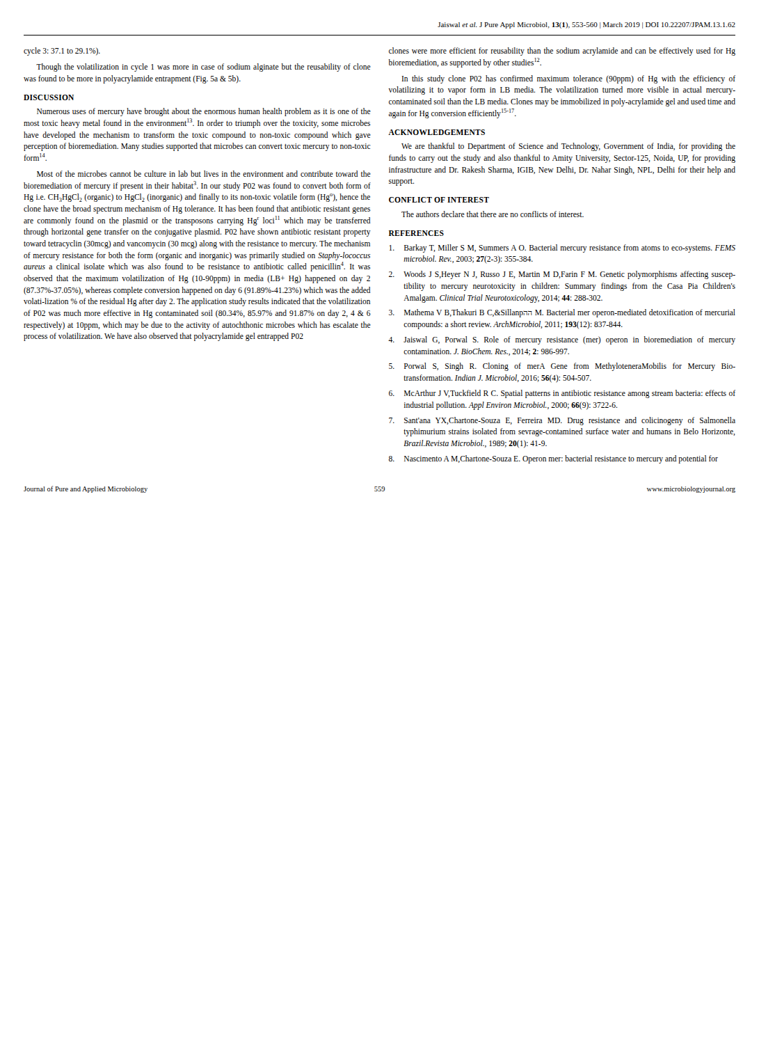Jaiswal et al. J Pure Appl Microbiol, 13(1), 553-560 | March 2019 | DOI 10.22207/JPAM.13.1.62
cycle 3: 37.1 to 29.1%).
Though the volatilization in cycle 1 was more in case of sodium alginate but the reusability of clone was found to be more in polyacrylamide entrapment (Fig. 5a & 5b).
DISCUSSION
Numerous uses of mercury have brought about the enormous human health problem as it is one of the most toxic heavy metal found in the environment13. In order to triumph over the toxicity, some microbes have developed the mechanism to transform the toxic compound to non-toxic compound which gave perception of bioremediation. Many studies supported that microbes can convert toxic mercury to non-toxic form14.
Most of the microbes cannot be culture in lab but lives in the environment and contribute toward the bioremediation of mercury if present in their habitat3. In our study P02 was found to convert both form of Hg i.e. CH3HgCl2 (organic) to HgCl2 (inorganic) and finally to its non-toxic volatile form (Hgo), hence the clone have the broad spectrum mechanism of Hg tolerance. It has been found that antibiotic resistant genes are commonly found on the plasmid or the transposons carrying Hgr loci11 which may be transferred through horizontal gene transfer on the conjugative plasmid. P02 have shown antibiotic resistant property toward tetracyclin (30mcg) and vancomycin (30 mcg) along with the resistance to mercury. The mechanism of mercury resistance for both the form (organic and inorganic) was primarily studied on Staphy-lococcus aureus a clinical isolate which was also found to be resistance to antibiotic called penicillin4. It was observed that the maximum volatilization of Hg (10-90ppm) in media (LB+ Hg) happened on day 2 (87.37%-37.05%), whereas complete conversion happened on day 6 (91.89%-41.23%) which was the added volati-lization % of the residual Hg after day 2. The application study results indicated that the volatilization of P02 was much more effective in Hg contaminated soil (80.34%, 85.97% and 91.87% on day 2, 4 & 6 respectively) at 10ppm, which may be due to the activity of autochthonic microbes which has escalate the process of volatilization. We have also observed that polyacrylamide gel entrapped P02
clones were more efficient for reusability than the sodium acrylamide and can be effectively used for Hg bioremediation, as supported by other studies12.
In this study clone P02 has confirmed maximum tolerance (90ppm) of Hg with the efficiency of volatilizing it to vapor form in LB media. The volatilization turned more visible in actual mercury-contaminated soil than the LB media. Clones may be immobilized in poly-acrylamide gel and used time and again for Hg conversion efficiently15-17.
ACKNOWLEDGEMENTS
We are thankful to Department of Science and Technology, Government of India, for providing the funds to carry out the study and also thankful to Amity University, Sector-125, Noida, UP, for providing infrastructure and Dr. Rakesh Sharma, IGIB, New Delhi, Dr. Nahar Singh, NPL, Delhi for their help and support.
CONFLICT OF INTEREST
The authors declare that there are no conflicts of interest.
REFERENCES
Barkay T, Miller S M, Summers A O. Bacterial mercury resistance from atoms to eco-systems. FEMS microbiol. Rev., 2003; 27(2-3): 355-384.
Woods J S,Heyer N J, Russo J E, Martin M D,Farin F M. Genetic polymorphisms affecting suscep-tibility to mercury neurotoxicity in children: Summary findings from the Casa Pia Children's Amalgam. Clinical Trial Neurotoxicology, 2014; 44: 288-302.
Mathema V B,Thakuri B C,&Sillanpהה M. Bacterial mer operon-mediated detoxification of mercurial compounds: a short review. ArchMicrobiol, 2011; 193(12): 837-844.
Jaiswal G, Porwal S. Role of mercury resistance (mer) operon in bioremediation of mercury contamination. J. BioChem. Res., 2014; 2: 986-997.
Porwal S, Singh R. Cloning of merA Gene from MethyloteneraMobilis for Mercury Bio-transformation. Indian J. Microbiol, 2016; 56(4): 504-507.
McArthur J V,Tuckfield R C. Spatial patterns in antibiotic resistance among stream bacteria: effects of industrial pollution. Appl Environ Microbiol., 2000; 66(9): 3722-6.
Sant'ana YX,Chartone-Souza E, Ferreira MD. Drug resistance and colicinogeny of Salmonella typhimurium strains isolated from sevrage-contamined surface water and humans in Belo Horizonte, Brazil.Revista Microbiol., 1989; 20(1): 41-9.
Nascimento A M,Chartone-Souza E. Operon mer: bacterial resistance to mercury and potential for
Journal of Pure and Applied Microbiology
559
www.microbiologyjournal.org